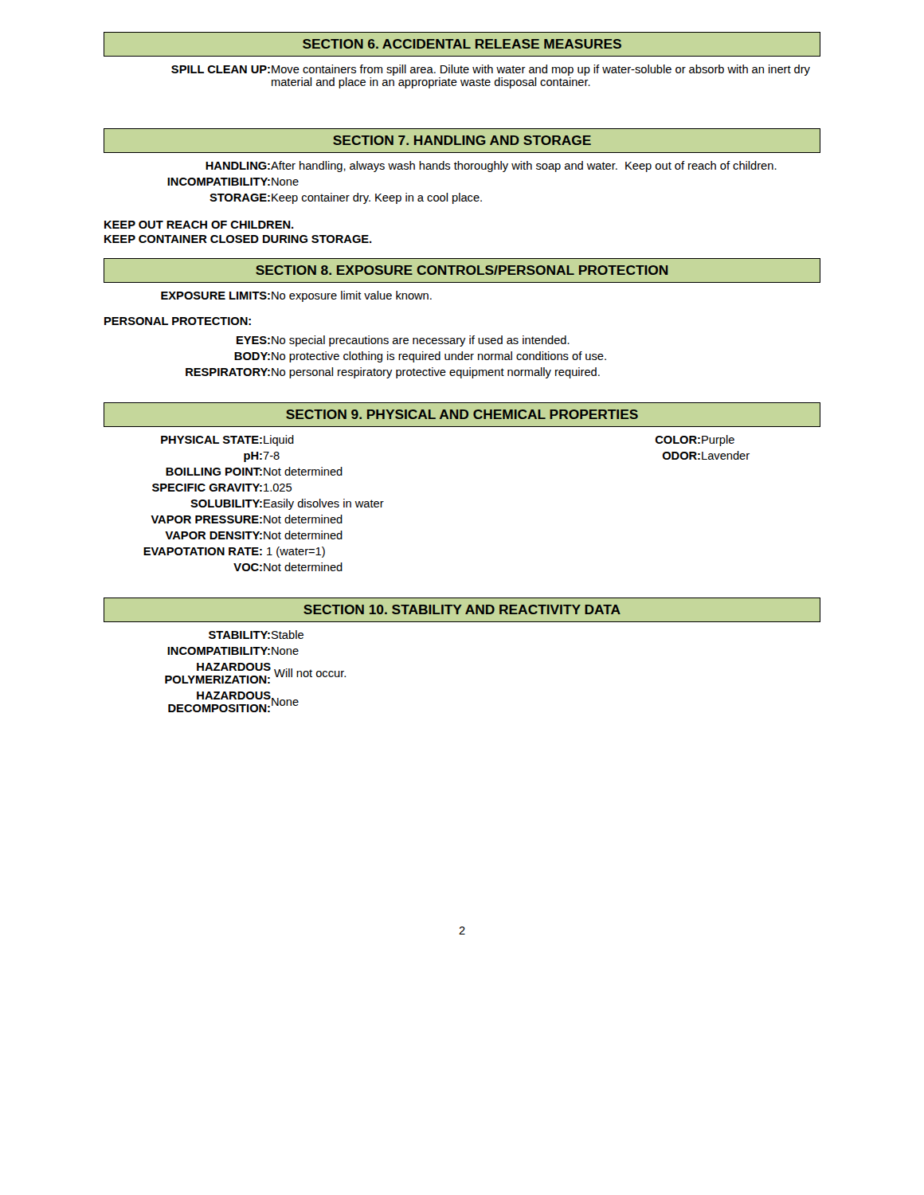SECTION 6. ACCIDENTAL RELEASE MEASURES
| SPILL CLEAN UP: | Move containers from spill area. Dilute with water and mop up if water-soluble or absorb with an inert dry material and place in an appropriate waste disposal container. |
SECTION 7. HANDLING AND STORAGE
| HANDLING: | After handling, always wash hands thoroughly with soap and water. Keep out of reach of children. |
| INCOMPATIBILITY: | None |
| STORAGE: | Keep container dry. Keep in a cool place. |
KEEP OUT REACH OF CHILDREN.
KEEP CONTAINER CLOSED DURING STORAGE.
SECTION 8. EXPOSURE CONTROLS/PERSONAL PROTECTION
| EXPOSURE LIMITS: | No exposure limit value known. |
PERSONAL PROTECTION:
| EYES: | No special precautions are necessary if used as intended. |
| BODY: | No protective clothing is required under normal conditions of use. |
| RESPIRATORY: | No personal respiratory protective equipment normally required. |
SECTION 9. PHYSICAL AND CHEMICAL PROPERTIES
| PHYSICAL STATE: | Liquid | COLOR: | Purple |
| pH: | 7-8 | ODOR: | Lavender |
| BOILLING POINT: | Not determined | | |
| SPECIFIC GRAVITY: | 1.025 | | |
| SOLUBILITY: | Easily disolves in water | | |
| VAPOR PRESSURE: | Not determined | | |
| VAPOR DENSITY: | Not determined | | |
| EVAPOTATION RATE: | 1 (water=1) | | |
| VOC: | Not determined | | |
SECTION 10. STABILITY AND REACTIVITY DATA
| STABILITY: | Stable |
| INCOMPATIBILITY: | None |
| HAZARDOUS POLYMERIZATION: | Will not occur. |
| HAZARDOUS DECOMPOSITION: | None |
2